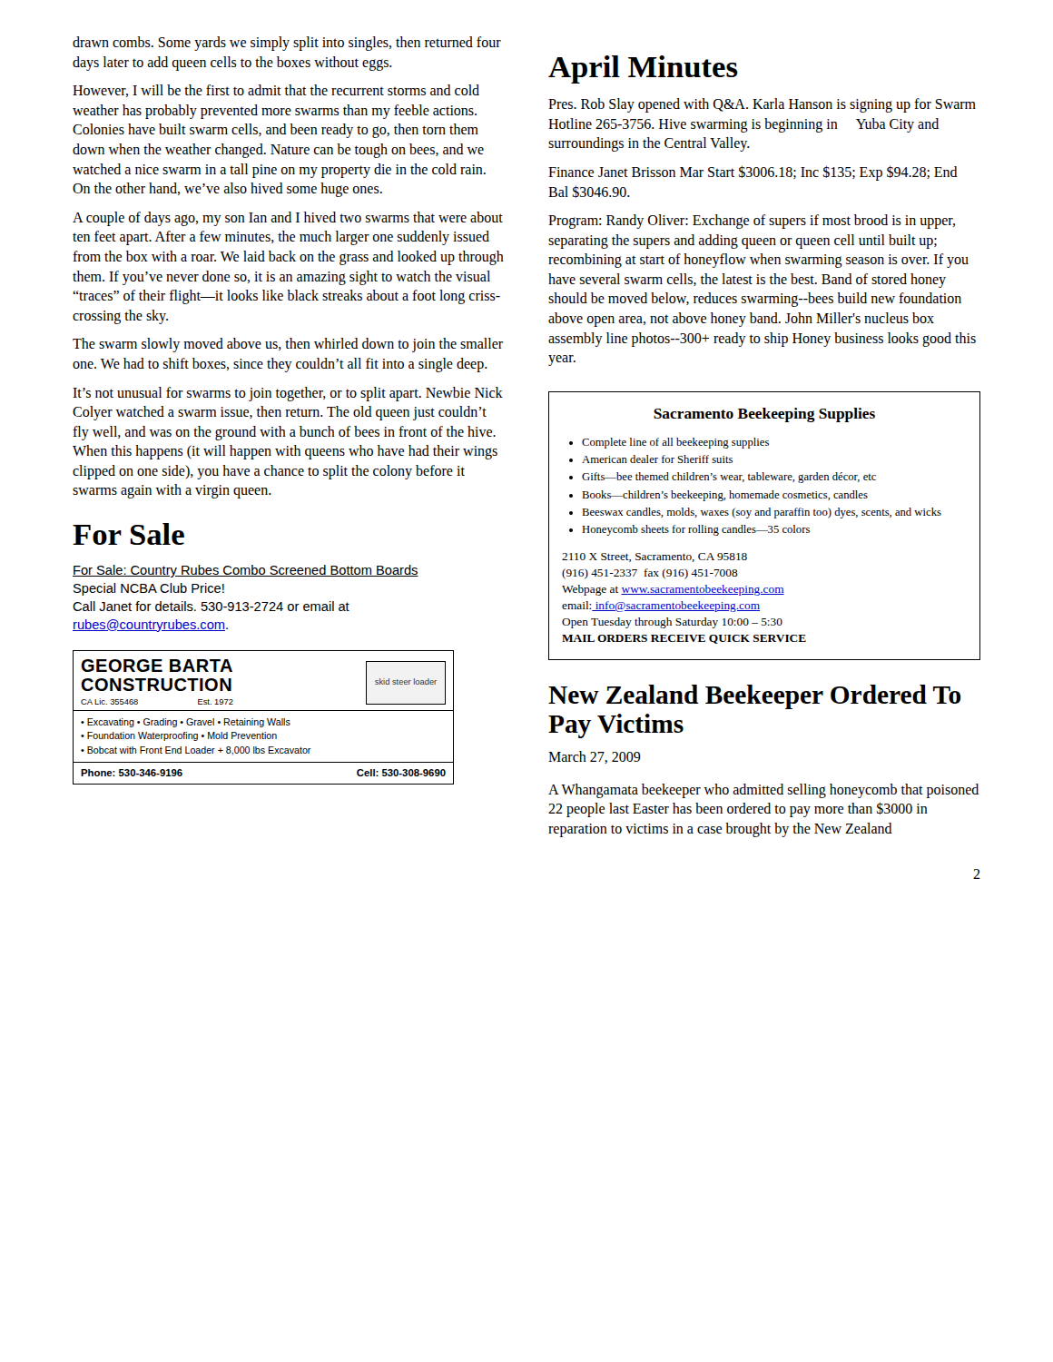drawn combs. Some yards we simply split into singles, then returned four days later to add queen cells to the boxes without eggs.
However, I will be the first to admit that the recurrent storms and cold weather has probably prevented more swarms than my feeble actions. Colonies have built swarm cells, and been ready to go, then torn them down when the weather changed. Nature can be tough on bees, and we watched a nice swarm in a tall pine on my property die in the cold rain. On the other hand, we’ve also hived some huge ones.
A couple of days ago, my son Ian and I hived two swarms that were about ten feet apart. After a few minutes, the much larger one suddenly issued from the box with a roar. We laid back on the grass and looked up through them. If you’ve never done so, it is an amazing sight to watch the visual “traces” of their flight—it looks like black streaks about a foot long criss-crossing the sky.
The swarm slowly moved above us, then whirled down to join the smaller one. We had to shift boxes, since they couldn’t all fit into a single deep.
It’s not unusual for swarms to join together, or to split apart. Newbie Nick Colyer watched a swarm issue, then return. The old queen just couldn’t fly well, and was on the ground with a bunch of bees in front of the hive. When this happens (it will happen with queens who have had their wings clipped on one side), you have a chance to split the colony before it swarms again with a virgin queen.
For Sale
For Sale: Country Rubes Combo Screened Bottom Boards
Special NCBA Club Price!
Call Janet for details. 530-913-2724 or email at rubes@countryrubes.com.
GEORGE BARTA
CONSTRUCTION
CA Lic. 355468 Est. 1972
skid steer loader
• Excavating • Grading • Gravel • Retaining Walls
• Foundation Waterproofing • Mold Prevention
• Bobcat with Front End Loader + 8,000 lbs Excavator
Phone: 530-346-9196 Cell: 530-308-9690
April Minutes
Pres. Rob Slay opened with Q&A. Karla Hanson is signing up for Swarm Hotline 265-3756. Hive swarming is beginning in Yuba City and surroundings in the Central Valley.
Finance Janet Brisson Mar Start $3006.18; Inc $135; Exp $94.28; End Bal $3046.90.
Program: Randy Oliver: Exchange of supers if most brood is in upper, separating the supers and adding queen or queen cell until built up; recombining at start of honeyflow when swarming season is over. If you have several swarm cells, the latest is the best. Band of stored honey should be moved below, reduces swarming--bees build new foundation above open area, not above honey band. John Miller's nucleus box assembly line photos--300+ ready to ship Honey business looks good this year.
Sacramento Beekeeping Supplies
Complete line of all beekeeping supplies
American dealer for Sheriff suits
Gifts—bee themed children’s wear, tableware, garden décor, etc
Books—children’s beekeeping, homemade cosmetics, candles
Beeswax candles, molds, waxes (soy and paraffin too) dyes, scents, and wicks
Honeycomb sheets for rolling candles—35 colors
2110 X Street, Sacramento, CA 95818
(916) 451-2337 fax (916) 451-7008
Webpage at www.sacramentobeekeeping.com
email: info@sacramentobeekeeping.com
Open Tuesday through Saturday 10:00 – 5:30
MAIL ORDERS RECEIVE QUICK SERVICE
New Zealand Beekeeper Ordered To Pay Victims
March 27, 2009
A Whangamata beekeeper who admitted selling honeycomb that poisoned 22 people last Easter has been ordered to pay more than $3000 in reparation to victims in a case brought by the New Zealand
2